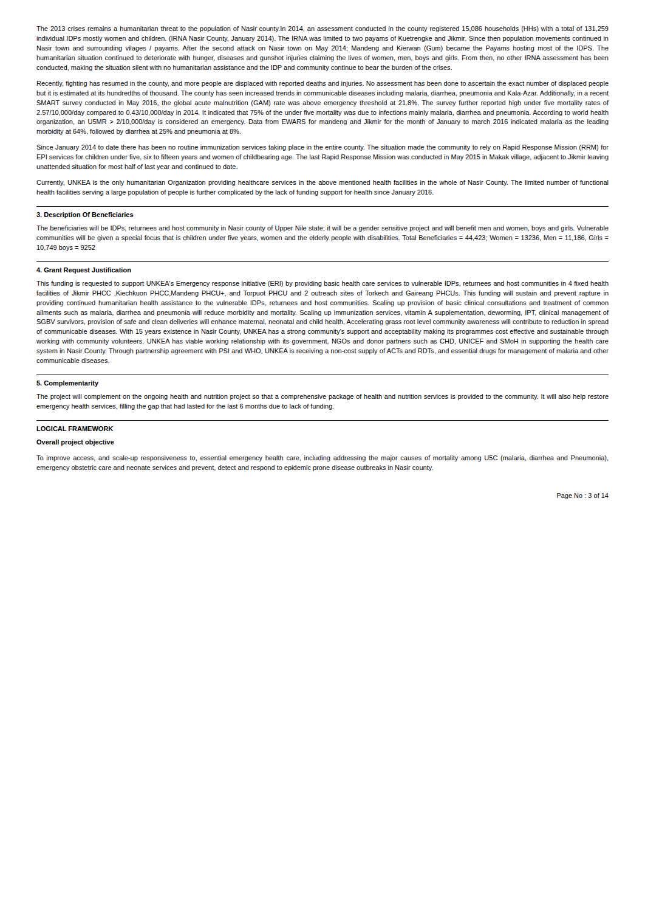The 2013 crises remains a humanitarian threat to the population of Nasir county.In 2014, an assessment conducted in the county registered 15,086 households (HHs) with a total of 131,259 individual IDPs mostly women and children. (IRNA Nasir County, January 2014). The IRNA was limited to two payams of Kuetrengke and Jikmir. Since then population movements continued in Nasir town and surrounding vilages / payams. After the second attack on Nasir town on May 2014; Mandeng and Kierwan (Gum) became the Payams hosting most of the IDPS. The humanitarian situation continued to deteriorate with hunger, diseases and gunshot injuries claiming the lives of women, men, boys and girls. From then, no other IRNA assessment has been conducted, making the situation silent with no humanitarian assistance and the IDP and community continue to bear the burden of the crises.
Recently, fighting has resumed in the county, and more people are displaced with reported deaths and injuries. No assessment has been done to ascertain the exact number of displaced people but it is estimated at its hundredths of thousand. The county has seen increased trends in communicable diseases including malaria, diarrhea, pneumonia and Kala-Azar. Additionally, in a recent SMART survey conducted in May 2016, the global acute malnutrition (GAM) rate was above emergency threshold at 21.8%. The survey further reported high under five mortality rates of 2.57/10,000/day compared to 0.43/10,000/day in 2014. It indicated that 75% of the under five mortality was due to infections mainly malaria, diarrhea and pneumonia. According to world health organization, an U5MR > 2/10,000/day is considered an emergency. Data from EWARS for mandeng and Jikmir for the month of January to march 2016 indicated malaria as the leading morbidity at 64%, followed by diarrhea at 25% and pneumonia at 8%.
Since January 2014 to date there has been no routine immunization services taking place in the entire county. The situation made the community to rely on Rapid Response Mission (RRM) for EPI services for children under five, six to fifteen years and women of childbearing age. The last Rapid Response Mission was conducted in May 2015 in Makak village, adjacent to Jikmir leaving unattended situation for most half of last year and continued to date.
Currently, UNKEA is the only humanitarian Organization providing healthcare services in the above mentioned health facilities in the whole of Nasir County. The limited number of functional health facilities serving a large population of people is further complicated by the lack of funding support for health since January 2016.
3. Description Of Beneficiaries
The beneficiaries will be IDPs, returnees and host community in Nasir county of Upper Nile state; it will be a gender sensitive project and will benefit men and women, boys and girls. Vulnerable communities will be given a special focus that is children under five years, women and the elderly people with disabilities. Total Beneficiaries = 44,423; Women = 13236, Men = 11,186, Girls = 10,749 boys = 9252
4. Grant Request Justification
This funding is requested to support UNKEA's Emergency response initiative (ERI) by providing basic health care services to vulnerable IDPs, returnees and host communities in 4 fixed health facilities of Jikmir PHCC ,Kiechkuon PHCC,Mandeng PHCU+, and Torpuot PHCU and 2 outreach sites of Torkech and Gaireang PHCUs. This funding will sustain and prevent rapture in providing continued humanitarian health assistance to the vulnerable IDPs, returnees and host communities. Scaling up provision of basic clinical consultations and treatment of common ailments such as malaria, diarrhea and pneumonia will reduce morbidity and mortality. Scaling up immunization services, vitamin A supplementation, deworming, IPT, clinical management of SGBV survivors, provision of safe and clean deliveries will enhance maternal, neonatal and child health, Accelerating grass root level community awareness will contribute to reduction in spread of communicable diseases. With 15 years existence in Nasir County, UNKEA has a strong community's support and acceptability making its programmes cost effective and sustainable through working with community volunteers. UNKEA has viable working relationship with its government, NGOs and donor partners such as CHD, UNICEF and SMoH in supporting the health care system in Nasir County. Through partnership agreement with PSI and WHO, UNKEA is receiving a non-cost supply of ACTs and RDTs, and essential drugs for management of malaria and other communicable diseases.
5. Complementarity
The project will complement on the ongoing health and nutrition project so that a comprehensive package of health and nutrition services is provided to the community. It will also help restore emergency health services, filling the gap that had lasted for the last 6 months due to lack of funding.
LOGICAL FRAMEWORK
Overall project objective
To improve access, and scale-up responsiveness to, essential emergency health care, including addressing the major causes of mortality among U5C (malaria, diarrhea and Pneumonia), emergency obstetric care and neonate services and prevent, detect and respond to epidemic prone disease outbreaks in Nasir county.
Page No : 3 of 14